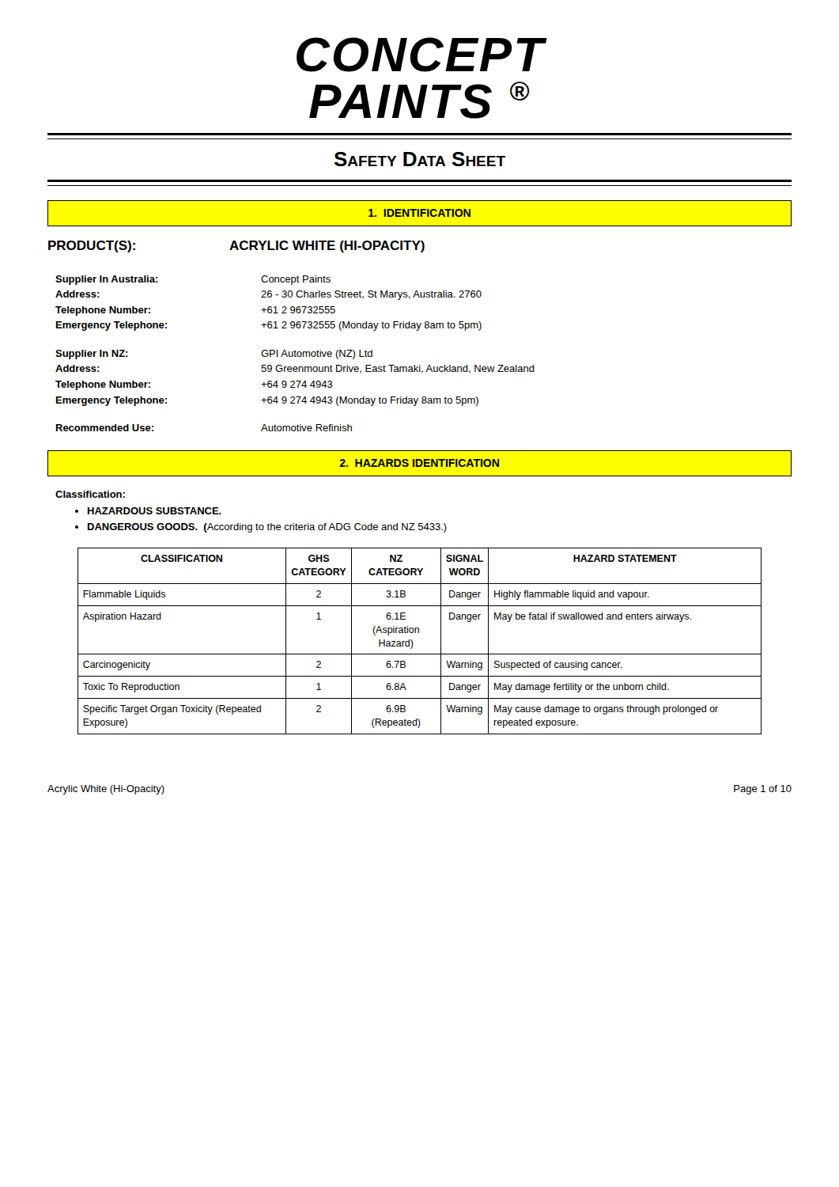CONCEPT
PAINTS ®
SAFETY DATA SHEET
1. IDENTIFICATION
PRODUCT(S): ACRYLIC WHITE (HI-OPACITY)
| Supplier In Australia: | Concept Paints |
| Address: | 26 - 30 Charles Street, St Marys, Australia. 2760 |
| Telephone Number: | +61 2 96732555 |
| Emergency Telephone: | +61 2 96732555 (Monday to Friday 8am to 5pm) |
| Supplier In NZ: | GPI Automotive (NZ) Ltd |
| Address: | 59 Greenmount Drive, East Tamaki, Auckland, New Zealand |
| Telephone Number: | +64 9 274 4943 |
| Emergency Telephone: | +64 9 274 4943 (Monday to Friday 8am to 5pm) |
| Recommended Use: | Automotive Refinish |
2. HAZARDS IDENTIFICATION
Classification:
HAZARDOUS SUBSTANCE.
DANGEROUS GOODS. (According to the criteria of ADG Code and NZ 5433.)
| CLASSIFICATION | GHS CATEGORY | NZ CATEGORY | SIGNAL WORD | HAZARD STATEMENT |
| --- | --- | --- | --- | --- |
| Flammable Liquids | 2 | 3.1B | Danger | Highly flammable liquid and vapour. |
| Aspiration Hazard | 1 | 6.1E (Aspiration Hazard) | Danger | May be fatal if swallowed and enters airways. |
| Carcinogenicity | 2 | 6.7B | Warning | Suspected of causing cancer. |
| Toxic To Reproduction | 1 | 6.8A | Danger | May damage fertility or the unborn child. |
| Specific Target Organ Toxicity (Repeated Exposure) | 2 | 6.9B (Repeated) | Warning | May cause damage to organs through prolonged or repeated exposure. |
Acrylic White (Hi-Opacity) Page 1 of 10